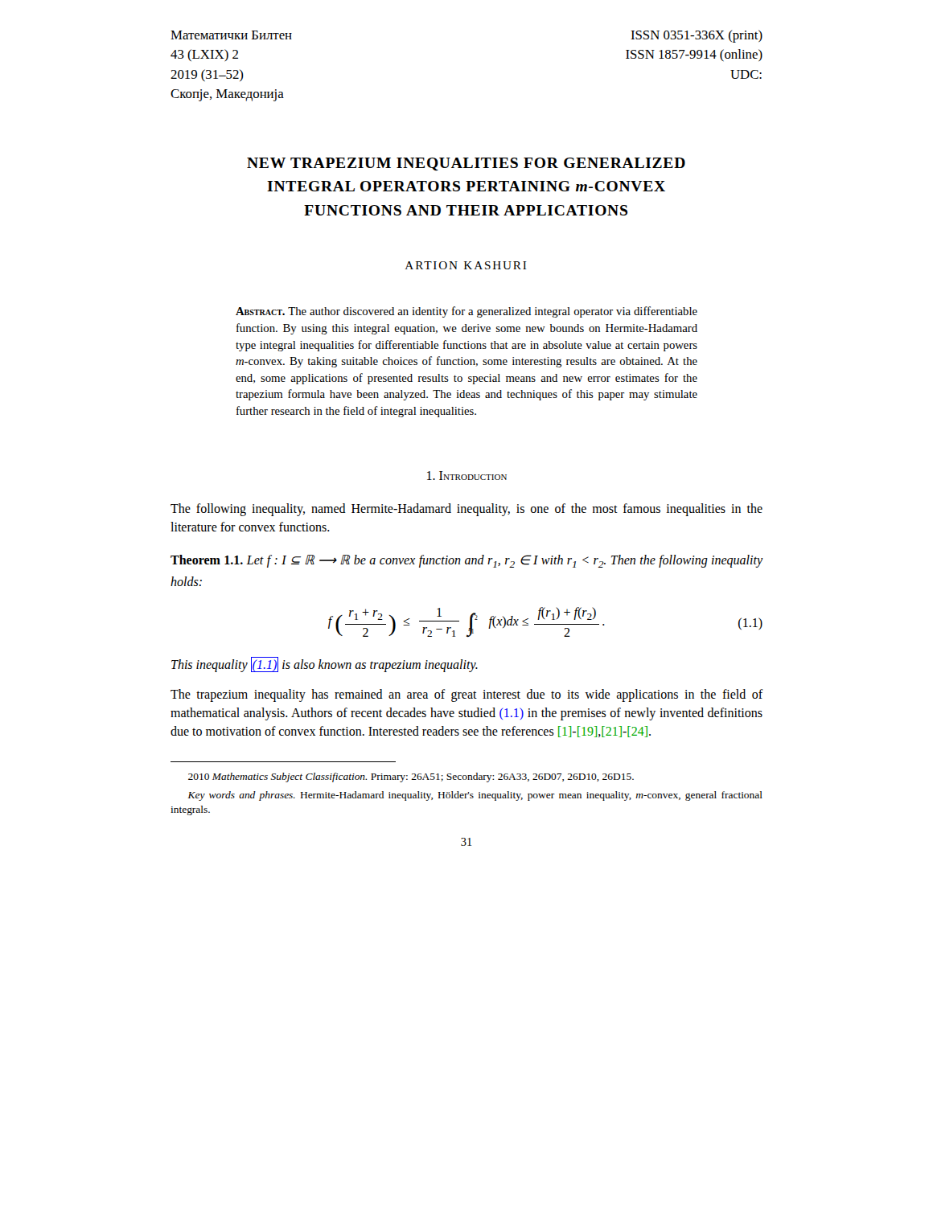Математички Билтен 43 (LXIX) 2 2019 (31–52) Скопје, Македонија
ISSN 0351-336X (print) ISSN 1857-9914 (online) UDC:
New Trapezium Inequalities for Generalized
Integral Operators Pertaining m-Convex
Functions and Their Applications
ARTION KASHURI
Abstract. The author discovered an identity for a generalized integral operator via differentiable function. By using this integral equation, we derive some new bounds on Hermite-Hadamard type integral inequalities for differentiable functions that are in absolute value at certain powers m-convex. By taking suitable choices of function, some interesting results are obtained. At the end, some applications of presented results to special means and new error estimates for the trapezium formula have been analyzed. The ideas and techniques of this paper may stimulate further research in the field of integral inequalities.
1. Introduction
The following inequality, named Hermite-Hadamard inequality, is one of the most famous inequalities in the literature for convex functions.
Theorem 1.1. Let f : I ⊆ ℝ ⟶ ℝ be a convex function and r1, r2 ∈ I with r1 < r2. Then the following inequality holds:
f (r1 + r22) ≤ 1 r2 − r1 ∫r2 r1 f(x)dx ≤ f(r1) + f(r2) 2. (1.1)
This inequality (1.1) is also known as trapezium inequality.
The trapezium inequality has remained an area of great interest due to its wide applications in the field of mathematical analysis. Authors of recent decades have studied (1.1) in the premises of newly invented definitions due to motivation of convex function. Interested readers see the references [1]-[19],[21]-[24].
2010 Mathematics Subject Classification. Primary: 26A51; Secondary: 26A33, 26D07, 26D10, 26D15.
Key words and phrases. Hermite-Hadamard inequality, Hölder's inequality, power mean inequality, m-convex, general fractional integrals.
31